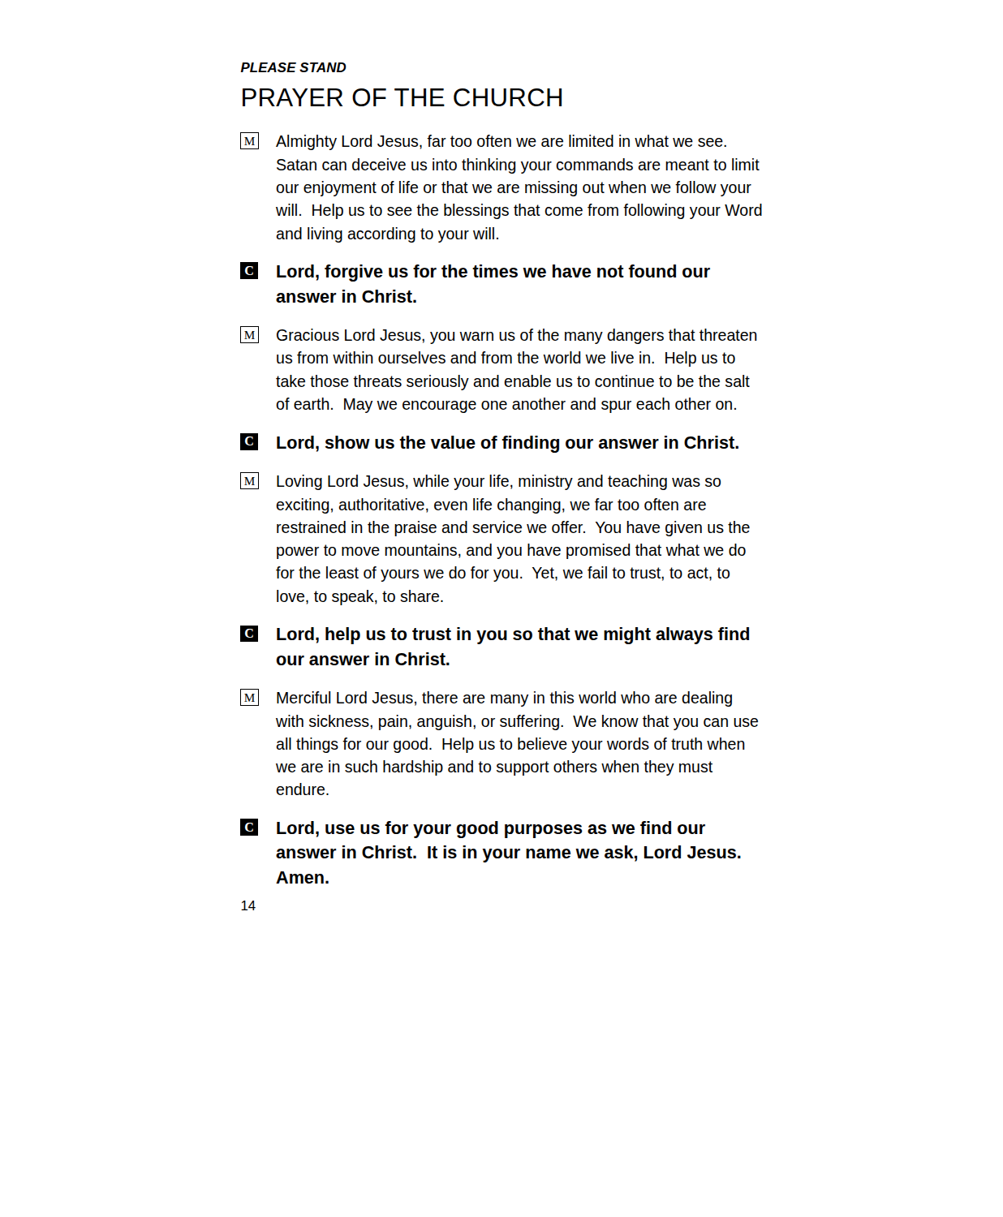PLEASE STAND
PRAYER OF THE CHURCH
M
Almighty Lord Jesus, far too often we are limited in what we see. Satan can deceive us into thinking your commands are meant to limit our enjoyment of life or that we are missing out when we follow your will. Help us to see the blessings that come from following your Word and living according to your will.
C
Lord, forgive us for the times we have not found our answer in Christ.
M
Gracious Lord Jesus, you warn us of the many dangers that threaten us from within ourselves and from the world we live in. Help us to take those threats seriously and enable us to continue to be the salt of earth. May we encourage one another and spur each other on.
C
Lord, show us the value of finding our answer in Christ.
M
Loving Lord Jesus, while your life, ministry and teaching was so exciting, authoritative, even life changing, we far too often are restrained in the praise and service we offer. You have given us the power to move mountains, and you have promised that what we do for the least of yours we do for you. Yet, we fail to trust, to act, to love, to speak, to share.
C
Lord, help us to trust in you so that we might always find our answer in Christ.
M
Merciful Lord Jesus, there are many in this world who are dealing with sickness, pain, anguish, or suffering. We know that you can use all things for our good. Help us to believe your words of truth when we are in such hardship and to support others when they must endure.
C
Lord, use us for your good purposes as we find our answer in Christ. It is in your name we ask, Lord Jesus. Amen.
14